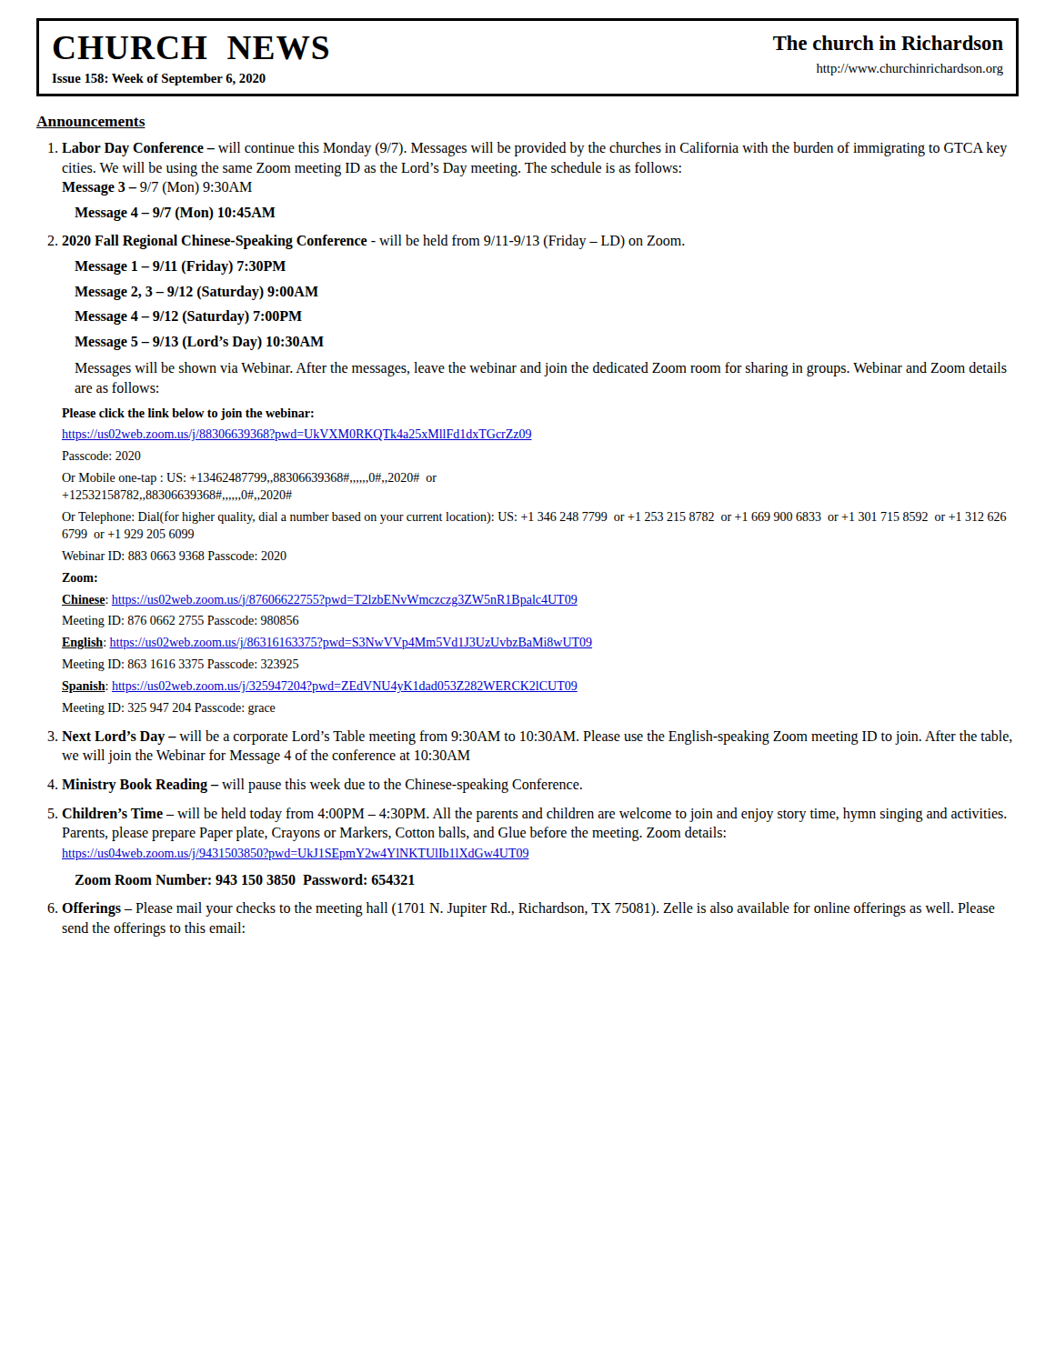CHURCH NEWS
Issue 158: Week of September 6, 2020
The church in Richardson
http://www.churchinrichardson.org
Announcements
Labor Day Conference – will continue this Monday (9/7). Messages will be provided by the churches in California with the burden of immigrating to GTCA key cities. We will be using the same Zoom meeting ID as the Lord’s Day meeting. The schedule is as follows:
Message 3 – 9/7 (Mon) 9:30AM
Message 4 – 9/7 (Mon) 10:45AM
2020 Fall Regional Chinese-Speaking Conference - will be held from 9/11-9/13 (Friday – LD) on Zoom.
Message 1 – 9/11 (Friday) 7:30PM
Message 2, 3 – 9/12 (Saturday) 9:00AM
Message 4 – 9/12 (Saturday) 7:00PM
Message 5 – 9/13 (Lord’s Day) 10:30AM
Messages will be shown via Webinar. After the messages, leave the webinar and join the dedicated Zoom room for sharing in groups. Webinar and Zoom details are as follows:
Please click the link below to join the webinar:
https://us02web.zoom.us/j/88306639368?pwd=UkVXM0RKQTk4a25xMllFd1dxTGcrZz09
Passcode: 2020
Or Mobile one-tap : US: +13462487799,,88306639368#,,,,,,0#,,2020# or
+12532158782,,88306639368#,,,,,,0#,,2020#
Or Telephone: Dial(for higher quality, dial a number based on your current location): US: +1 346 248 7799 or +1 253 215 8782 or +1 669 900 6833 or +1 301 715 8592 or +1 312 626 6799 or +1 929 205 6099
Webinar ID: 883 0663 9368 Passcode: 2020
Zoom:
Chinese: https://us02web.zoom.us/j/87606622755?pwd=T2lzbENvWmczczg3ZW5nR1Bpalc4UT09
Meeting ID: 876 0662 2755 Passcode: 980856
English: https://us02web.zoom.us/j/86316163375?pwd=S3NwVVp4Mm5Vd1J3UzUvbzBaMi8wUT09
Meeting ID: 863 1616 3375 Passcode: 323925
Spanish: https://us02web.zoom.us/j/325947204?pwd=ZEdVNU4yK1dad053Z282WERCK2lCUT09
Meeting ID: 325 947 204 Passcode: grace
Next Lord’s Day – will be a corporate Lord’s Table meeting from 9:30AM to 10:30AM. Please use the English-speaking Zoom meeting ID to join. After the table, we will join the Webinar for Message 4 of the conference at 10:30AM
Ministry Book Reading – will pause this week due to the Chinese-speaking Conference.
Children’s Time – will be held today from 4:00PM – 4:30PM. All the parents and children are welcome to join and enjoy story time, hymn singing and activities. Parents, please prepare Paper plate, Crayons or Markers, Cotton balls, and Glue before the meeting. Zoom details:
https://us04web.zoom.us/j/9431503850?pwd=UkJ1SEpmY2w4YlNKTUlIb1lXdGw4UT09
Zoom Room Number: 943 150 3850 Password: 654321
Offerings – Please mail your checks to the meeting hall (1701 N. Jupiter Rd., Richardson, TX 75081). Zelle is also available for online offerings as well. Please send the offerings to this email: